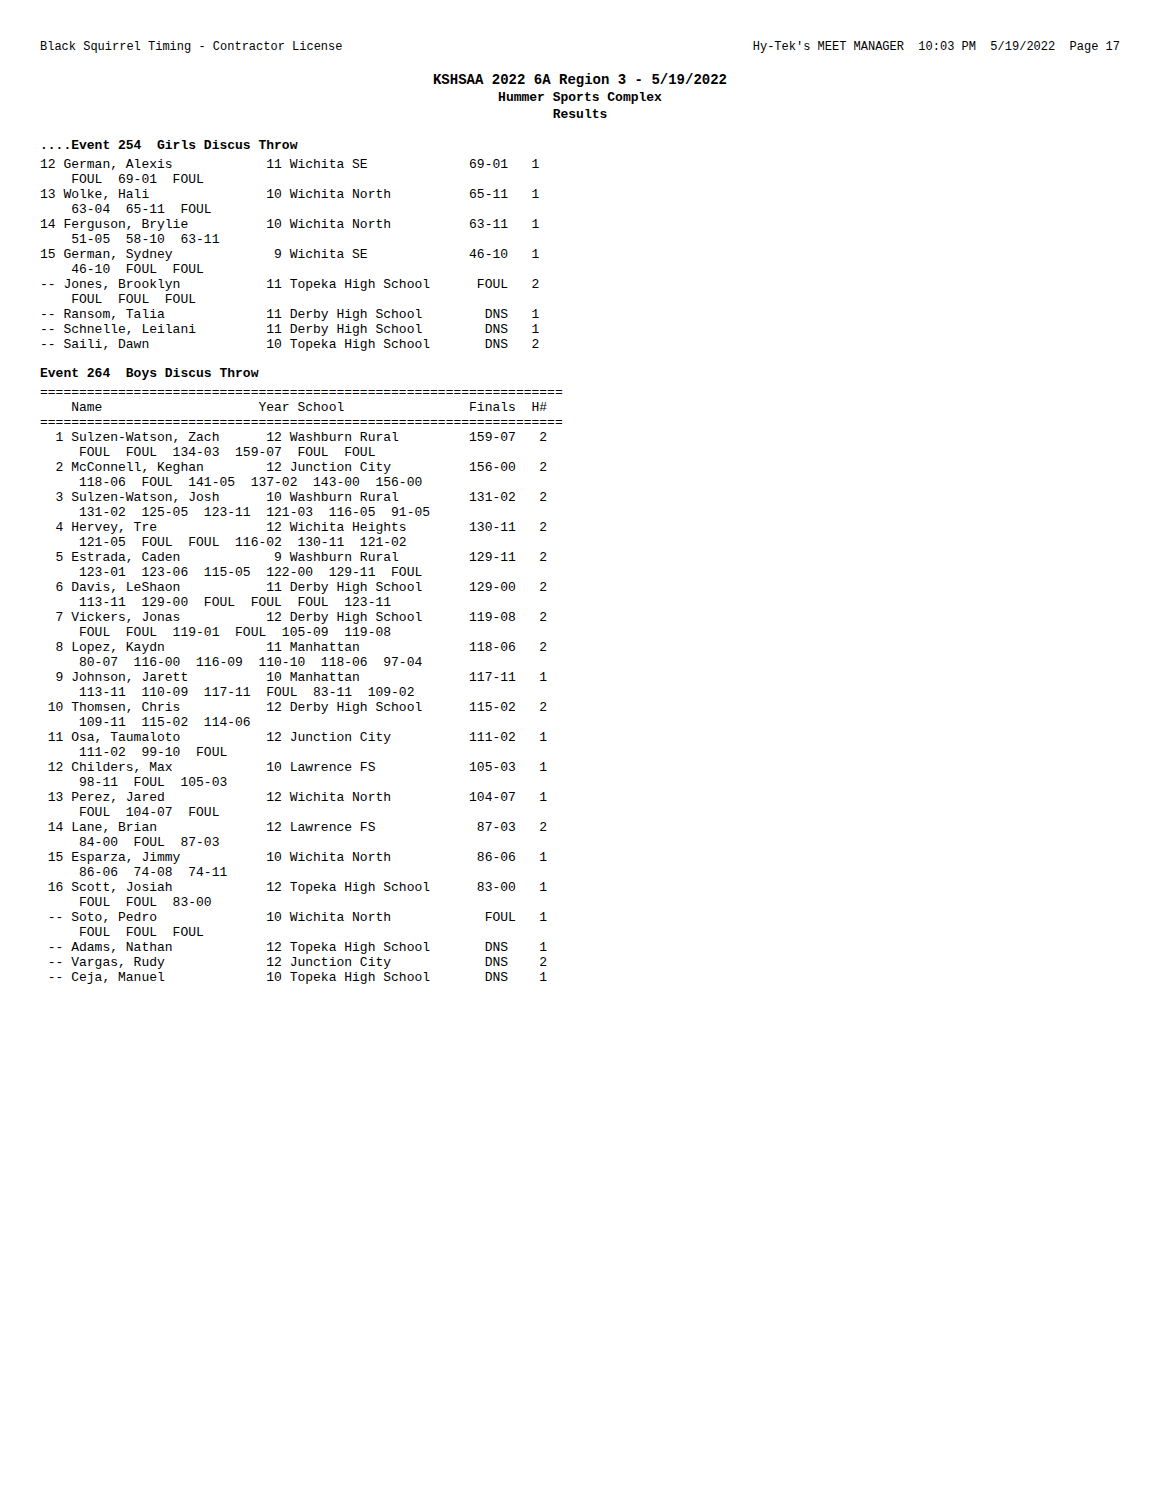Black Squirrel Timing - Contractor License Hy-Tek's MEET MANAGER 10:03 PM 5/19/2022 Page 17
KSHSAA 2022 6A Region 3 - 5/19/2022
Hummer Sports Complex
Results
....Event 254 Girls Discus Throw
12 German, Alexis            11 Wichita SE             69-01   1
    FOUL  69-01  FOUL
13 Wolke, Hali               10 Wichita North          65-11   1
    63-04  65-11  FOUL
14 Ferguson, Brylie          10 Wichita North          63-11   1
    51-05  58-10  63-11
15 German, Sydney             9 Wichita SE             46-10   1
    46-10  FOUL  FOUL
-- Jones, Brooklyn           11 Topeka High School      FOUL   2
    FOUL  FOUL  FOUL
-- Ransom, Talia             11 Derby High School        DNS   1
-- Schnelle, Leilani         11 Derby High School        DNS   1
-- Saili, Dawn               10 Topeka High School       DNS   2
Event 264 Boys Discus Throw
===================================================================
    Name                    Year School                Finals  H#
===================================================================
  1 Sulzen-Watson, Zach      12 Washburn Rural         159-07   2
     FOUL  FOUL  134-03  159-07  FOUL  FOUL
  2 McConnell, Keghan        12 Junction City          156-00   2
     118-06  FOUL  141-05  137-02  143-00  156-00
  3 Sulzen-Watson, Josh      10 Washburn Rural         131-02   2
     131-02  125-05  123-11  121-03  116-05  91-05
  4 Hervey, Tre              12 Wichita Heights        130-11   2
     121-05  FOUL  FOUL  116-02  130-11  121-02
  5 Estrada, Caden            9 Washburn Rural         129-11   2
     123-01  123-06  115-05  122-00  129-11  FOUL
  6 Davis, LeShaon           11 Derby High School      129-00   2
     113-11  129-00  FOUL  FOUL  FOUL  123-11
  7 Vickers, Jonas           12 Derby High School      119-08   2
     FOUL  FOUL  119-01  FOUL  105-09  119-08
  8 Lopez, Kaydn             11 Manhattan              118-06   2
     80-07  116-00  116-09  110-10  118-06  97-04
  9 Johnson, Jarett          10 Manhattan              117-11   1
     113-11  110-09  117-11  FOUL  83-11  109-02
 10 Thomsen, Chris           12 Derby High School      115-02   2
     109-11  115-02  114-06
 11 Osa, Taumaloto           12 Junction City          111-02   1
     111-02  99-10  FOUL
 12 Childers, Max            10 Lawrence FS            105-03   1
     98-11  FOUL  105-03
 13 Perez, Jared             12 Wichita North          104-07   1
     FOUL  104-07  FOUL
 14 Lane, Brian              12 Lawrence FS             87-03   2
     84-00  FOUL  87-03
 15 Esparza, Jimmy           10 Wichita North           86-06   1
     86-06  74-08  74-11
 16 Scott, Josiah            12 Topeka High School      83-00   1
     FOUL  FOUL  83-00
 -- Soto, Pedro              10 Wichita North            FOUL   1
     FOUL  FOUL  FOUL
 -- Adams, Nathan            12 Topeka High School       DNS    1
 -- Vargas, Rudy             12 Junction City            DNS    2
 -- Ceja, Manuel             10 Topeka High School       DNS    1